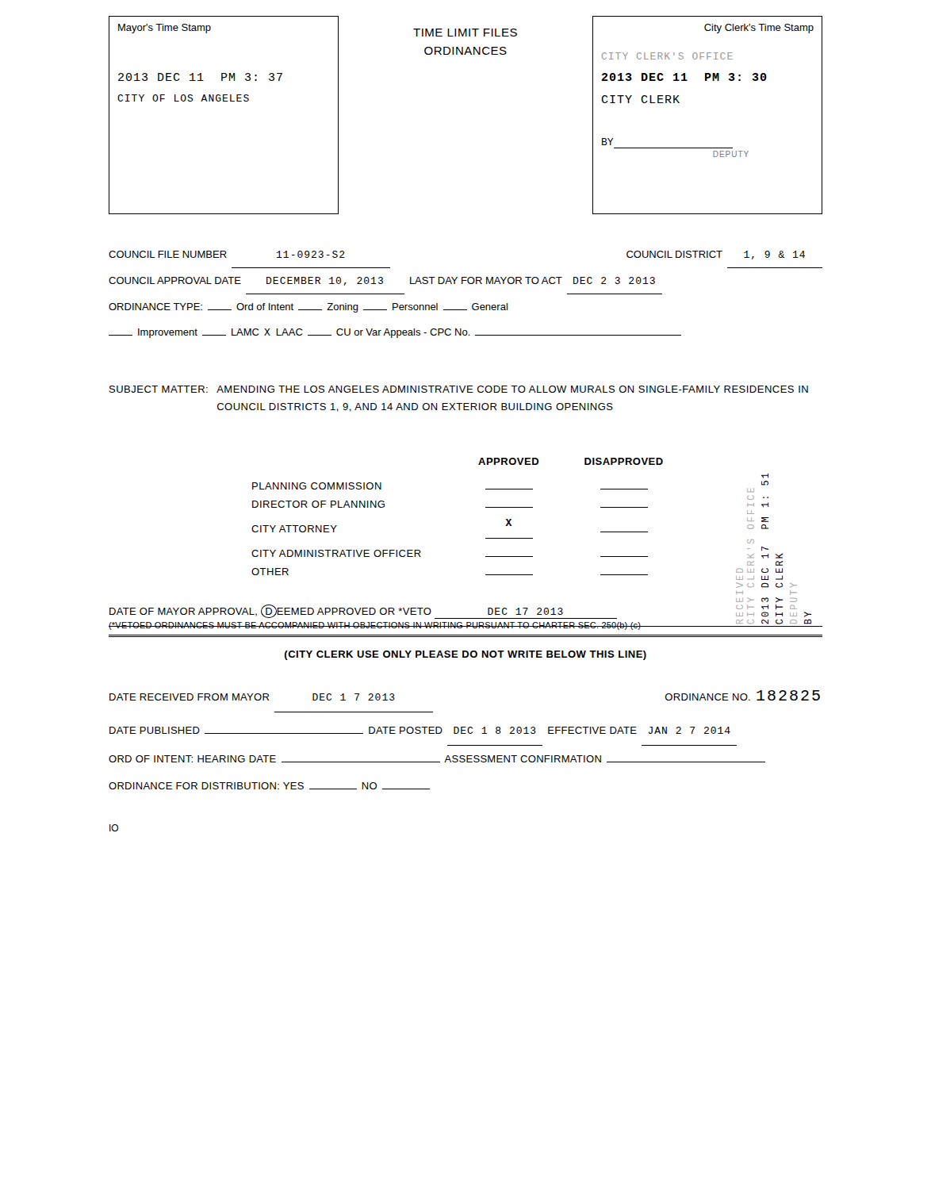Mayor's Time Stamp
2013 DEC 11 PM 3: 37
CITY OF LOS ANGELES
TIME LIMIT FILES
ORDINANCES
City Clerk's Time Stamp
CITY CLERK'S OFFICE
2013 DEC 11 PM 3: 30
CITY CLERK
BY
DEPUTY
COUNCIL FILE NUMBER 11-0923-S2 COUNCIL DISTRICT 1, 9 & 14
COUNCIL APPROVAL DATE DECEMBER 10, 2013 LAST DAY FOR MAYOR TO ACT DEC 2 3 2013
ORDINANCE TYPE: Ord of Intent Zoning Personnel General
Improvement LAMC X LAAC CU or Var Appeals - CPC No.
SUBJECT MATTER:
AMENDING THE LOS ANGELES ADMINISTRATIVE CODE TO ALLOW MURALS ON SINGLE-FAMILY RESIDENCES IN COUNCIL DISTRICTS 1, 9, AND 14 AND ON EXTERIOR BUILDING OPENINGS
| | APPROVED | DISAPPROVED |
| --- | --- | --- |
| PLANNING COMMISSION | | |
| DIRECTOR OF PLANNING | | |
| CITY ATTORNEY | X | |
| CITY ADMINISTRATIVE OFFICER | | |
| OTHER | | |
RECEIVED
CITY CLERK'S OFFICE 2013 DEC 17 PM 1: 51 CITY CLERK DEPUTY BY
DATE OF MAYOR APPROVAL, DEEMED APPROVED OR *VETO DEC 17 2013
(*VETOED ORDINANCES MUST BE ACCOMPANIED WITH OBJECTIONS IN WRITING PURSUANT TO CHARTER SEC. 250(b) (c)
(CITY CLERK USE ONLY PLEASE DO NOT WRITE BELOW THIS LINE)
DATE RECEIVED FROM MAYOR DEC 1 7 2013 ORDINANCE NO. 182825
DATE PUBLISHED DATE POSTED DEC 1 8 2013 EFFECTIVE DATE JAN 2 7 2014
ORD OF INTENT: HEARING DATE ASSESSMENT CONFIRMATION
ORDINANCE FOR DISTRIBUTION: YES NO
IO